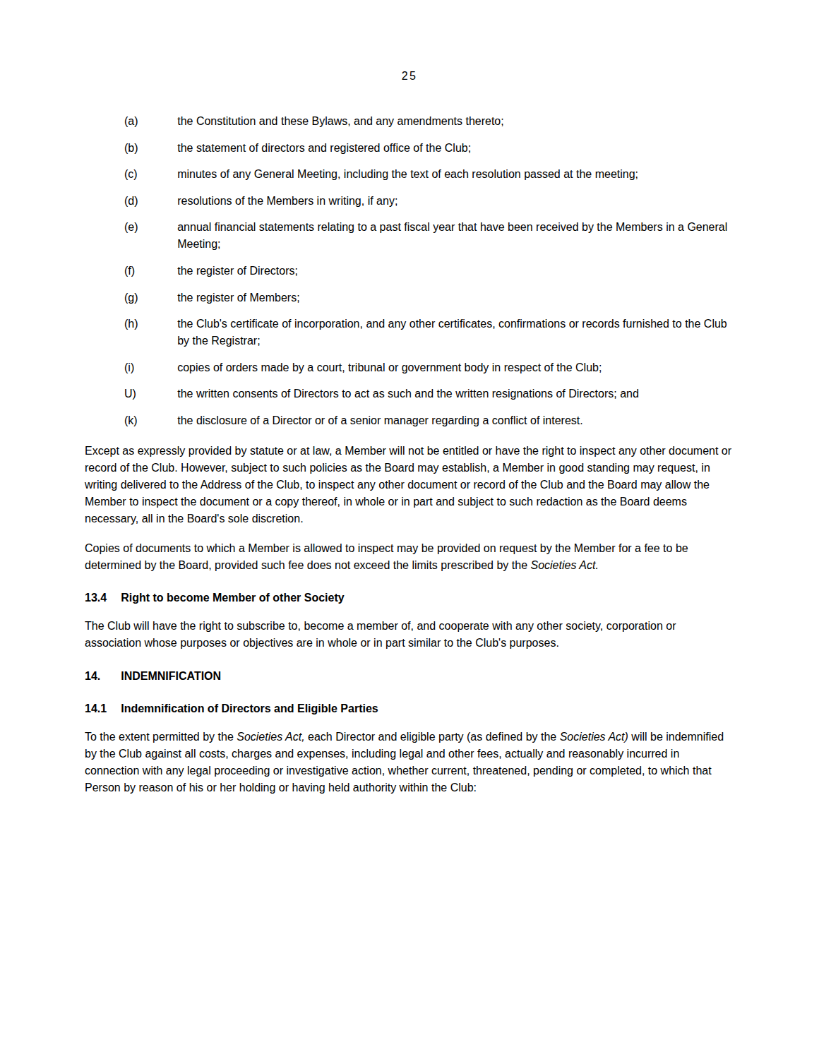25
(a) the Constitution and these Bylaws, and any amendments thereto;
(b) the statement of directors and registered office of the Club;
(c) minutes of any General Meeting, including the text of each resolution passed at the meeting;
(d) resolutions of the Members in writing, if any;
(e) annual financial statements relating to a past fiscal year that have been received by the Members in a General Meeting;
(f) the register of Directors;
(g) the register of Members;
(h) the Club's certificate of incorporation, and any other certificates, confirmations or records furnished to the Club by the Registrar;
(i) copies of orders made by a court, tribunal or government body in respect of the Club;
U) the written consents of Directors to act as such and the written resignations of Directors; and
(k) the disclosure of a Director or of a senior manager regarding a conflict of interest.
Except as expressly provided by statute or at law, a Member will not be entitled or have the right to inspect any other document or record of the Club. However, subject to such policies as the Board may establish, a Member in good standing may request, in writing delivered to the Address of the Club, to inspect any other document or record of the Club and the Board may allow the Member to inspect the document or a copy thereof, in whole or in part and subject to such redaction as the Board deems necessary, all in the Board's sole discretion.
Copies of documents to which a Member is allowed to inspect may be provided on request by the Member for a fee to be determined by the Board, provided such fee does not exceed the limits prescribed by the Societies Act.
13.4 Right to become Member of other Society
The Club will have the right to subscribe to, become a member of, and cooperate with any other society, corporation or association whose purposes or objectives are in whole or in part similar to the Club's purposes.
14. INDEMNIFICATION
14.1 Indemnification of Directors and Eligible Parties
To the extent permitted by the Societies Act, each Director and eligible party (as defined by the Societies Act) will be indemnified by the Club against all costs, charges and expenses, including legal and other fees, actually and reasonably incurred in connection with any legal proceeding or investigative action, whether current, threatened, pending or completed, to which that Person by reason of his or her holding or having held authority within the Club: